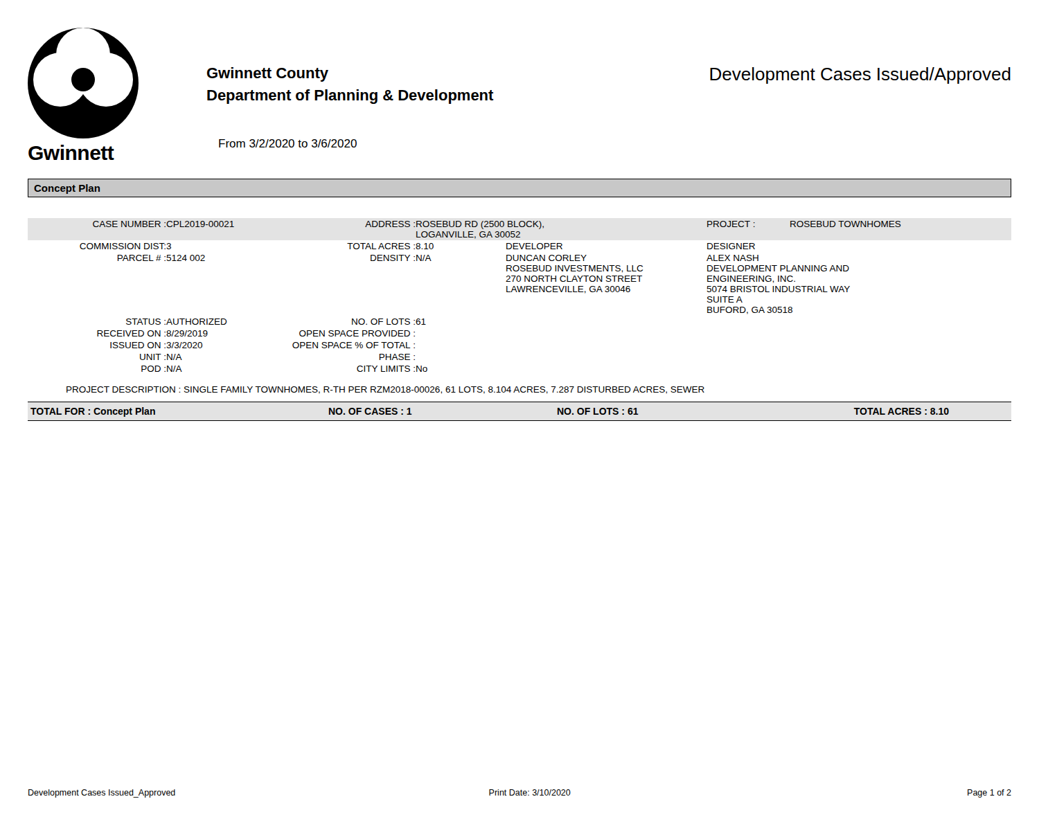Gwinnett
Gwinnett County
Department of Planning & Development
From 3/2/2020 to 3/6/2020
Development Cases Issued/Approved
Concept Plan
| CASE NUMBER : | CPL2019-00021 | ADDRESS : | ROSEBUD RD (2500 BLOCK), LOGANVILLE, GA 30052 | PROJECT : ROSEBUD TOWNHOMES |
| COMMISSION DIST: | 3 | TOTAL ACRES : | 8.10 | DEVELOPER | DESIGNER |
| PARCEL # : | 5124 002 | DENSITY : | N/A | DUNCAN CORLEY ROSEBUD INVESTMENTS, LLC 270 NORTH CLAYTON STREET LAWRENCEVILLE, GA 30046 | ALEX NASH DEVELOPMENT PLANNING AND ENGINEERING, INC. 5074 BRISTOL INDUSTRIAL WAY SUITE A BUFORD, GA 30518 |
| STATUS : | AUTHORIZED | NO. OF LOTS : | 61 | | |
| RECEIVED ON : | 8/29/2019 | OPEN SPACE PROVIDED : | | | |
| ISSUED ON : | 3/3/2020 | OPEN SPACE % OF TOTAL : | | | |
| UNIT : | N/A | PHASE : | | | |
| POD : | N/A | CITY LIMITS : | No | | |
PROJECT DESCRIPTION : SINGLE FAMILY TOWNHOMES, R-TH PER RZM2018-00026, 61 LOTS, 8.104 ACRES, 7.287 DISTURBED ACRES, SEWER
TOTAL FOR : Concept Plan
NO. OF CASES : 1
NO. OF LOTS : 61
TOTAL ACRES : 8.10
Development Cases Issued_Approved
Print Date: 3/10/2020
Page 1 of 2